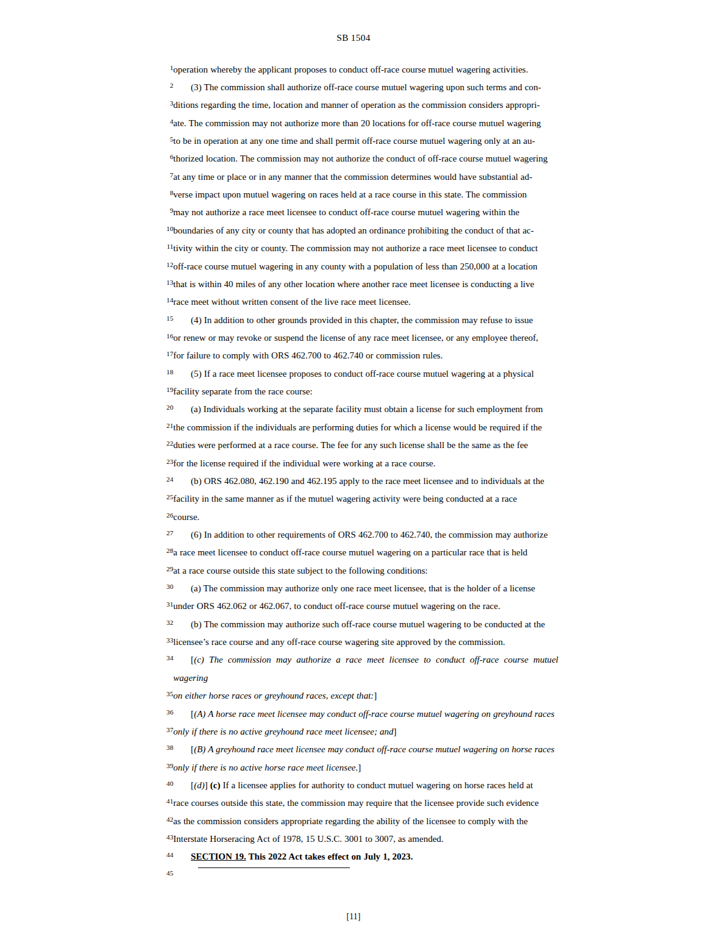SB 1504
| 1 | operation whereby the applicant proposes to conduct off-race course mutuel wagering activities. |
| 2 | (3) The commission shall authorize off-race course mutuel wagering upon such terms and con- |
| 3 | ditions regarding the time, location and manner of operation as the commission considers appropri- |
| 4 | ate. The commission may not authorize more than 20 locations for off-race course mutuel wagering |
| 5 | to be in operation at any one time and shall permit off-race course mutuel wagering only at an au- |
| 6 | thorized location. The commission may not authorize the conduct of off-race course mutuel wagering |
| 7 | at any time or place or in any manner that the commission determines would have substantial ad- |
| 8 | verse impact upon mutuel wagering on races held at a race course in this state. The commission |
| 9 | may not authorize a race meet licensee to conduct off-race course mutuel wagering within the |
| 10 | boundaries of any city or county that has adopted an ordinance prohibiting the conduct of that ac- |
| 11 | tivity within the city or county. The commission may not authorize a race meet licensee to conduct |
| 12 | off-race course mutuel wagering in any county with a population of less than 250,000 at a location |
| 13 | that is within 40 miles of any other location where another race meet licensee is conducting a live |
| 14 | race meet without written consent of the live race meet licensee. |
| 15 | (4) In addition to other grounds provided in this chapter, the commission may refuse to issue |
| 16 | or renew or may revoke or suspend the license of any race meet licensee, or any employee thereof, |
| 17 | for failure to comply with ORS 462.700 to 462.740 or commission rules. |
| 18 | (5) If a race meet licensee proposes to conduct off-race course mutuel wagering at a physical |
| 19 | facility separate from the race course: |
| 20 | (a) Individuals working at the separate facility must obtain a license for such employment from |
| 21 | the commission if the individuals are performing duties for which a license would be required if the |
| 22 | duties were performed at a race course. The fee for any such license shall be the same as the fee |
| 23 | for the license required if the individual were working at a race course. |
| 24 | (b) ORS 462.080, 462.190 and 462.195 apply to the race meet licensee and to individuals at the |
| 25 | facility in the same manner as if the mutuel wagering activity were being conducted at a race |
| 26 | course. |
| 27 | (6) In addition to other requirements of ORS 462.700 to 462.740, the commission may authorize |
| 28 | a race meet licensee to conduct off-race course mutuel wagering on a particular race that is held |
| 29 | at a race course outside this state subject to the following conditions: |
| 30 | (a) The commission may authorize only one race meet licensee, that is the holder of a license |
| 31 | under ORS 462.062 or 462.067, to conduct off-race course mutuel wagering on the race. |
| 32 | (b) The commission may authorize such off-race course mutuel wagering to be conducted at the |
| 33 | licensee’s race course and any off-race course wagering site approved by the commission. |
| 34 | [ (c) The commission may authorize a race meet licensee to conduct off-race course mutuel wagering |
| 35 | on either horse races or greyhound races, except that: ] |
| 36 | [ (A) A horse race meet licensee may conduct off-race course mutuel wagering on greyhound races |
| 37 | only if there is no active greyhound race meet licensee; and ] |
| 38 | [ (B) A greyhound race meet licensee may conduct off-race course mutuel wagering on horse races |
| 39 | only if there is no active horse race meet licensee. ] |
| 40 | [ (d) ] (c) If a licensee applies for authority to conduct mutuel wagering on horse races held at |
| 41 | race courses outside this state, the commission may require that the licensee provide such evidence |
| 42 | as the commission considers appropriate regarding the ability of the licensee to comply with the |
| 43 | Interstate Horseracing Act of 1978, 15 U.S.C. 3001 to 3007, as amended. |
| 44 | SECTION 19. This 2022 Act takes effect on July 1, 2023. |
| 45 | |
[11]